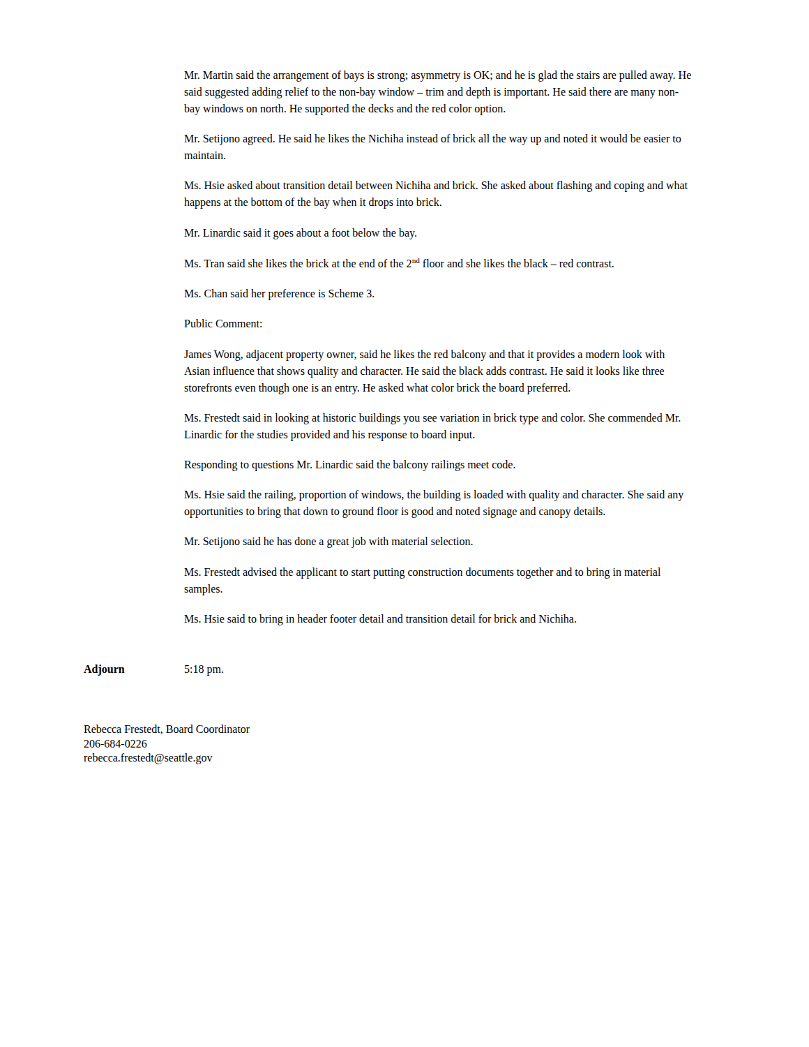Mr. Martin said the arrangement of bays is strong; asymmetry is OK; and he is glad the stairs are pulled away. He said suggested adding relief to the non-bay window – trim and depth is important. He said there are many non-bay windows on north. He supported the decks and the red color option.
Mr. Setijono agreed. He said he likes the Nichiha instead of brick all the way up and noted it would be easier to maintain.
Ms. Hsie asked about transition detail between Nichiha and brick. She asked about flashing and coping and what happens at the bottom of the bay when it drops into brick.
Mr. Linardic said it goes about a foot below the bay.
Ms. Tran said she likes the brick at the end of the 2nd floor and she likes the black – red contrast.
Ms. Chan said her preference is Scheme 3.
Public Comment:
James Wong, adjacent property owner, said he likes the red balcony and that it provides a modern look with Asian influence that shows quality and character. He said the black adds contrast. He said it looks like three storefronts even though one is an entry. He asked what color brick the board preferred.
Ms. Frestedt said in looking at historic buildings you see variation in brick type and color. She commended Mr. Linardic for the studies provided and his response to board input.
Responding to questions Mr. Linardic said the balcony railings meet code.
Ms. Hsie said the railing, proportion of windows, the building is loaded with quality and character. She said any opportunities to bring that down to ground floor is good and noted signage and canopy details.
Mr. Setijono said he has done a great job with material selection.
Ms. Frestedt advised the applicant to start putting construction documents together and to bring in material samples.
Ms. Hsie said to bring in header footer detail and transition detail for brick and Nichiha.
Adjourn
5:18 pm.
Rebecca Frestedt, Board Coordinator
206-684-0226
rebecca.frestedt@seattle.gov